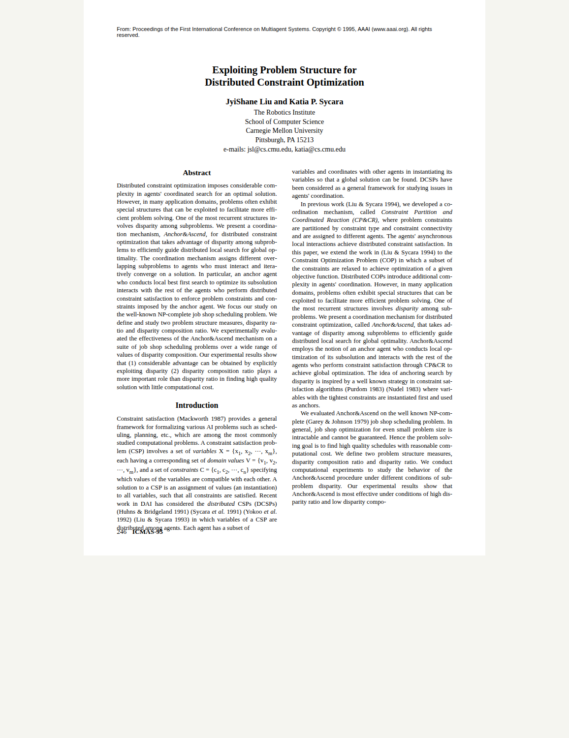From: Proceedings of the First International Conference on Multiagent Systems. Copyright © 1995, AAAI (www.aaai.org). All rights reserved.
Exploiting Problem Structure for
Distributed Constraint Optimization
JyiShane Liu and Katia P. Sycara
The Robotics Institute
School of Computer Science
Carnegie Mellon University
Pittsburgh, PA 15213
e-mails: jsl@cs.cmu.edu, katia@cs.cmu.edu
Abstract
Distributed constraint optimization imposes considerable complexity in agents' coordinated search for an optimal solution. However, in many application domains, problems often exhibit special structures that can be exploited to facilitate more efficient problem solving. One of the most recurrent structures involves disparity among subproblems. We present a coordination mechanism, Anchor&Ascend, for distributed constraint optimization that takes advantage of disparity among subproblems to efficiently guide distributed local search for global optimality. The coordination mechanism assigns different overlapping subproblems to agents who must interact and iteratively converge on a solution. In particular, an anchor agent who conducts local best first search to optimize its subsolution interacts with the rest of the agents who perform distributed constraint satisfaction to enforce problem constraints and constraints imposed by the anchor agent. We focus our study on the well-known NP-complete job shop scheduling problem. We define and study two problem structure measures, disparity ratio and disparity composition ratio. We experimentally evaluated the effectiveness of the Anchor&Ascend mechanism on a suite of job shop scheduling problems over a wide range of values of disparity composition. Our experimental results show that (1) considerable advantage can be obtained by explicitly exploiting disparity (2) disparity composition ratio plays a more important role than disparity ratio in finding high quality solution with little computational cost.
Introduction
Constraint satisfaction (Mackworth 1987) provides a general framework for formalizing various AI problems such as scheduling, planning, etc., which are among the most commonly studied computational problems. A constraint satisfaction problem (CSP) involves a set of variables X = {x1, x2, ···, xm}, each having a corresponding set of domain values V = {v1, v2, ···, vm}, and a set of constraints C = {c1, c2, ···, cn} specifying which values of the variables are compatible with each other. A solution to a CSP is an assignment of values (an instantiation) to all variables, such that all constraints are satisfied. Recent work in DAI has considered the distributed CSPs (DCSPs) (Huhns & Bridgeland 1991) (Sycara et al. 1991) (Yokoo et al. 1992) (Liu & Sycara 1993) in which variables of a CSP are distributed among agents. Each agent has a subset of
variables and coordinates with other agents in instantiating its variables so that a global solution can be found. DCSPs have been considered as a general framework for studying issues in agents' coordination.
In previous work (Liu & Sycara 1994), we developed a coordination mechanism, called Constraint Partition and Coordinated Reaction (CP&CR), where problem constraints are partitioned by constraint type and constraint connectivity and are assigned to different agents. The agents' asynchronous local interactions achieve distributed constraint satisfaction. In this paper, we extend the work in (Liu & Sycara 1994) to the Constraint Optimization Problem (COP) in which a subset of the constraints are relaxed to achieve optimization of a given objective function. Distributed COPs introduce additional complexity in agents' coordination. However, in many application domains, problems often exhibit special structures that can be exploited to facilitate more efficient problem solving. One of the most recurrent structures involves disparity among subproblems. We present a coordination mechanism for distributed constraint optimization, called Anchor&Ascend, that takes advantage of disparity among subproblems to efficiently guide distributed local search for global optimality. Anchor&Ascend employs the notion of an anchor agent who conducts local optimization of its subsolution and interacts with the rest of the agents who perform constraint satisfaction through CP&CR to achieve global optimization. The idea of anchoring search by disparity is inspired by a well known strategy in constraint satisfaction algorithms (Purdom 1983) (Nudel 1983) where variables with the tightest constraints are instantiated first and used as anchors.
We evaluated Anchor&Ascend on the well known NP-complete (Garey & Johnson 1979) job shop scheduling problem. In general, job shop optimization for even small problem size is intractable and cannot be guaranteed. Hence the problem solving goal is to find high quality schedules with reasonable computational cost. We define two problem structure measures, disparity composition ratio and disparity ratio. We conduct computational experiments to study the behavior of the Anchor&Ascend procedure under different conditions of subproblem disparity. Our experimental results show that Anchor&Ascend is most effective under conditions of high disparity ratio and low disparity compo-
246 ICMAS-95